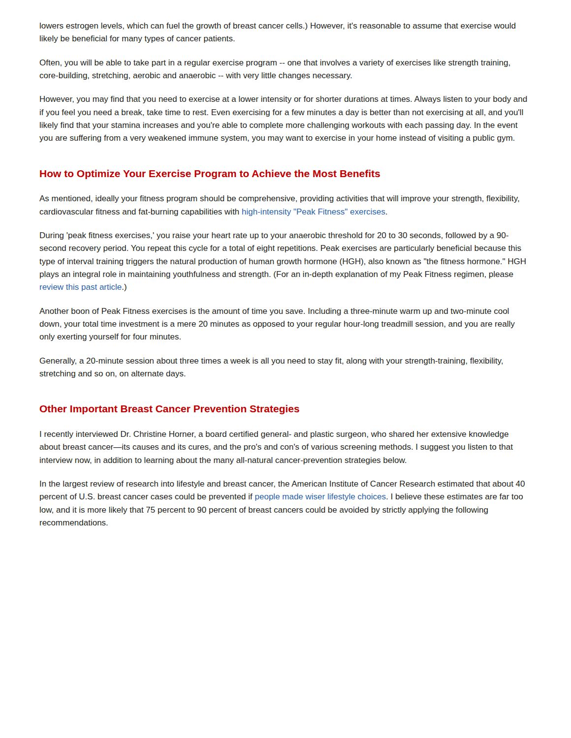lowers estrogen levels, which can fuel the growth of breast cancer cells.) However, it's reasonable to assume that exercise would likely be beneficial for many types of cancer patients.
Often, you will be able to take part in a regular exercise program -- one that involves a variety of exercises like strength training, core-building, stretching, aerobic and anaerobic -- with very little changes necessary.
However, you may find that you need to exercise at a lower intensity or for shorter durations at times. Always listen to your body and if you feel you need a break, take time to rest. Even exercising for a few minutes a day is better than not exercising at all, and you'll likely find that your stamina increases and you're able to complete more challenging workouts with each passing day. In the event you are suffering from a very weakened immune system, you may want to exercise in your home instead of visiting a public gym.
How to Optimize Your Exercise Program to Achieve the Most Benefits
As mentioned, ideally your fitness program should be comprehensive, providing activities that will improve your strength, flexibility, cardiovascular fitness and fat-burning capabilities with high-intensity "Peak Fitness" exercises.
During 'peak fitness exercises,' you raise your heart rate up to your anaerobic threshold for 20 to 30 seconds, followed by a 90-second recovery period. You repeat this cycle for a total of eight repetitions. Peak exercises are particularly beneficial because this type of interval training triggers the natural production of human growth hormone (HGH), also known as "the fitness hormone." HGH plays an integral role in maintaining youthfulness and strength. (For an in-depth explanation of my Peak Fitness regimen, please review this past article.)
Another boon of Peak Fitness exercises is the amount of time you save. Including a three-minute warm up and two-minute cool down, your total time investment is a mere 20 minutes as opposed to your regular hour-long treadmill session, and you are really only exerting yourself for four minutes.
Generally, a 20-minute session about three times a week is all you need to stay fit, along with your strength-training, flexibility, stretching and so on, on alternate days.
Other Important Breast Cancer Prevention Strategies
I recently interviewed Dr. Christine Horner, a board certified general- and plastic surgeon, who shared her extensive knowledge about breast cancer—its causes and its cures, and the pro's and con's of various screening methods. I suggest you listen to that interview now, in addition to learning about the many all-natural cancer-prevention strategies below.
In the largest review of research into lifestyle and breast cancer, the American Institute of Cancer Research estimated that about 40 percent of U.S. breast cancer cases could be prevented if people made wiser lifestyle choices. I believe these estimates are far too low, and it is more likely that 75 percent to 90 percent of breast cancers could be avoided by strictly applying the following recommendations.